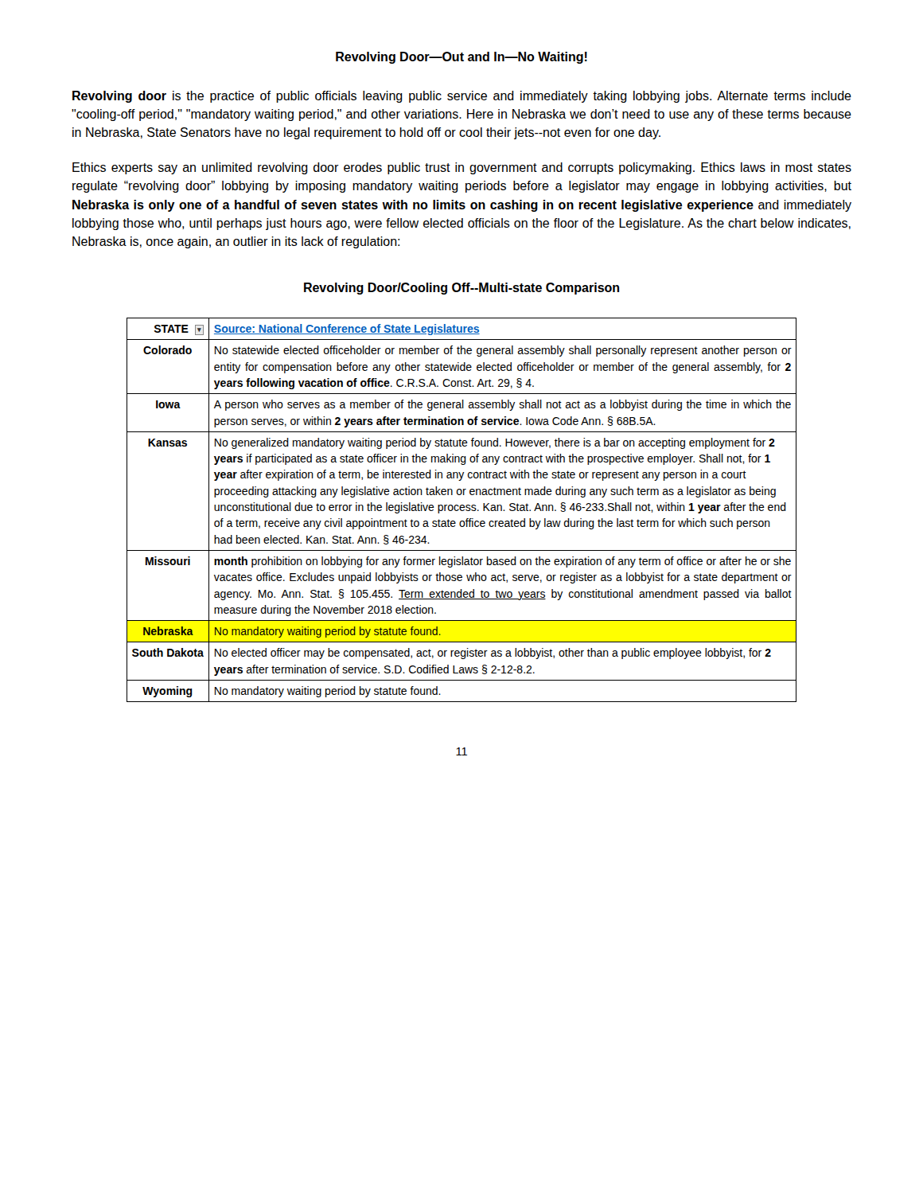Revolving Door—Out and In—No Waiting!
Revolving door is the practice of public officials leaving public service and immediately taking lobbying jobs. Alternate terms include "cooling-off period," "mandatory waiting period," and other variations. Here in Nebraska we don’t need to use any of these terms because in Nebraska, State Senators have no legal requirement to hold off or cool their jets--not even for one day.
Ethics experts say an unlimited revolving door erodes public trust in government and corrupts policymaking. Ethics laws in most states regulate “revolving door” lobbying by imposing mandatory waiting periods before a legislator may engage in lobbying activities, but Nebraska is only one of a handful of seven states with no limits on cashing in on recent legislative experience and immediately lobbying those who, until perhaps just hours ago, were fellow elected officials on the floor of the Legislature. As the chart below indicates, Nebraska is, once again, an outlier in its lack of regulation:
Revolving Door/Cooling Off--Multi-state Comparison
| STATE ▾ | Source: National Conference of State Legislatures |
| --- | --- |
| Colorado | No statewide elected officeholder or member of the general assembly shall personally represent another person or entity for compensation before any other statewide elected officeholder or member of the general assembly, for 2 years following vacation of office . C.R.S.A. Const. Art. 29, § 4. |
| Iowa | A person who serves as a member of the general assembly shall not act as a lobbyist during the time in which the person serves, or within 2 years after termination of service . Iowa Code Ann. § 68B.5A. |
| Kansas | No generalized mandatory waiting period by statute found. However, there is a bar on accepting employment for 2 years if participated as a state officer in the making of any contract with the prospective employer. Shall not, for 1 year after expiration of a term, be interested in any contract with the state or represent any person in a court proceeding attacking any legislative action taken or enactment made during any such term as a legislator as being unconstitutional due to error in the legislative process. Kan. Stat. Ann. § 46-233.Shall not, within 1 year after the end of a term, receive any civil appointment to a state office created by law during the last term for which such person had been elected. Kan. Stat. Ann. § 46-234. |
| Missouri | month prohibition on lobbying for any former legislator based on the expiration of any term of office or after he or she vacates office. Excludes unpaid lobbyists or those who act, serve, or register as a lobbyist for a state department or agency. Mo. Ann. Stat. § 105.455. Term extended to two years by constitutional amendment passed via ballot measure during the November 2018 election. |
| Nebraska | No mandatory waiting period by statute found. |
| South Dakota | No elected officer may be compensated, act, or register as a lobbyist, other than a public employee lobbyist, for 2 years after termination of service. S.D. Codified Laws § 2-12-8.2. |
| Wyoming | No mandatory waiting period by statute found. |
11